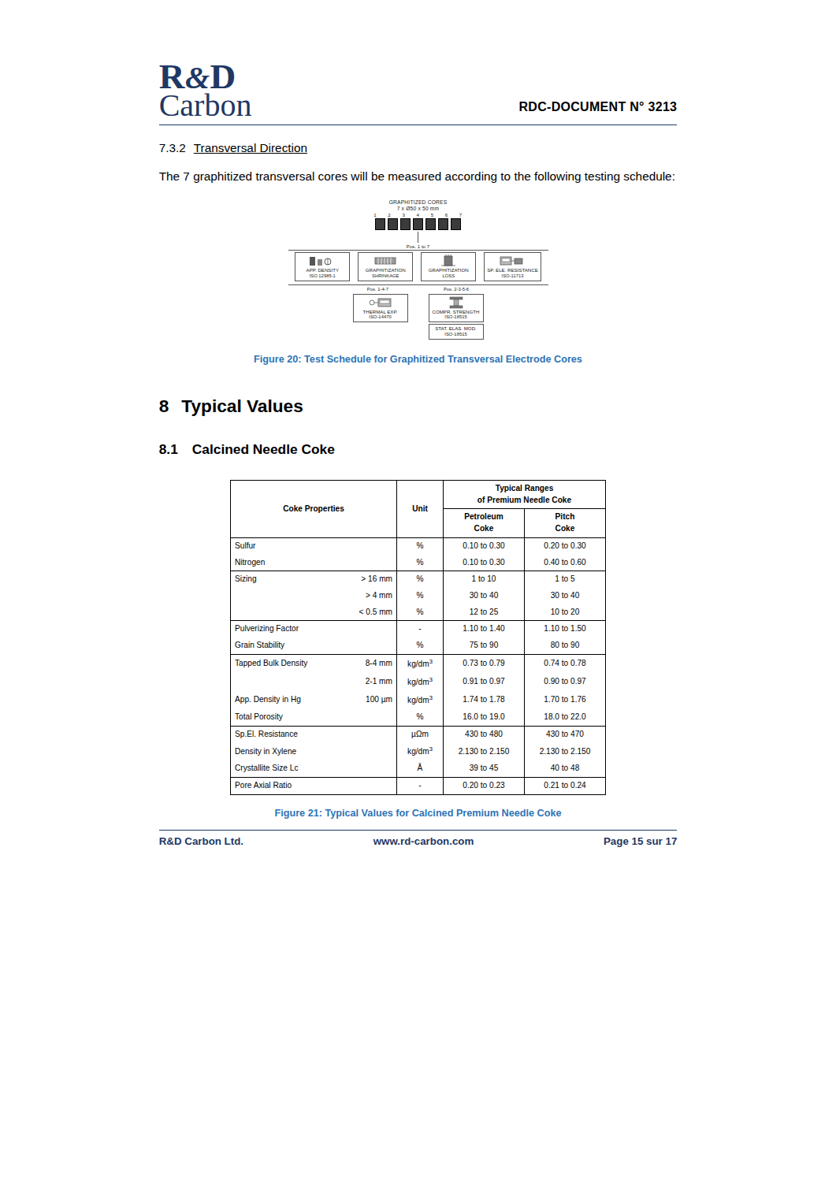R&D
Carbon
RDC-DOCUMENT N° 3213
7.3.2 Transversal Direction
The 7 graphitized transversal cores will be measured according to the following testing schedule:
GRAPHITIZED CORES
7 x Ø50 x 50 mm
1 2 3 4 5 6 7
Pos. 1 to 7
APP. DENSITY
ISO 12985-1
GRAPHITIZATION
SHRINKAGE
GRAPHITIZATION
LOSS
SP. ELE. RESISTANCE
ISO-11713
Pos. 1-4-7 Pos. 2-3-5-6
THERMAL EXP.
ISO-14470
COMPR. STRENGTH
ISO-18515
STAT. ELAS. MOD.
ISO-18515
Figure 20: Test Schedule for Graphitized Transversal Electrode Cores
8 Typical Values
8.1 Calcined Needle Coke
| Coke Properties | Unit | Typical Ranges of Premium Needle Coke |
| --- | --- | --- |
| Petroleum Coke | Pitch Coke |
| Sulfur | % | 0.10 to 0.30 | 0.20 to 0.30 |
| Nitrogen | % | 0.10 to 0.30 | 0.40 to 0.60 |
| Sizing > 16 mm | % | 1 to 10 | 1 to 5 |
| > 4 mm | % | 30 to 40 | 30 to 40 |
| < 0.5 mm | % | 12 to 25 | 10 to 20 |
| Pulverizing Factor | - | 1.10 to 1.40 | 1.10 to 1.50 |
| Grain Stability | % | 75 to 90 | 80 to 90 |
| Tapped Bulk Density 8-4 mm | kg/dm 3 | 0.73 to 0.79 | 0.74 to 0.78 |
| 2-1 mm | kg/dm 3 | 0.91 to 0.97 | 0.90 to 0.97 |
| App. Density in Hg 100 µm | kg/dm 3 | 1.74 to 1.78 | 1.70 to 1.76 |
| Total Porosity | % | 16.0 to 19.0 | 18.0 to 22.0 |
| Sp.El. Resistance | µΩm | 430 to 480 | 430 to 470 |
| Density in Xylene | kg/dm 3 | 2.130 to 2.150 | 2.130 to 2.150 |
| Crystallite Size Lc | Å | 39 to 45 | 40 to 48 |
| Pore Axial Ratio | - | 0.20 to 0.23 | 0.21 to 0.24 |
Figure 21: Typical Values for Calcined Premium Needle Coke
R&D Carbon Ltd. www.rd-carbon.com Page 15 sur 17